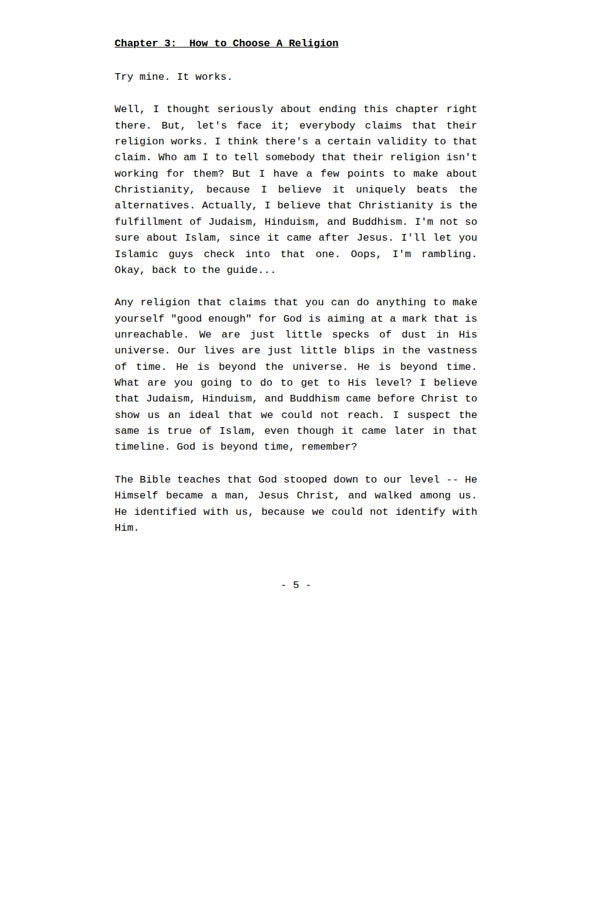Chapter 3: How to Choose A Religion
Try mine. It works.
Well, I thought seriously about ending this chapter right there. But, let's face it; everybody claims that their religion works. I think there's a certain validity to that claim. Who am I to tell somebody that their religion isn't working for them? But I have a few points to make about Christianity, because I believe it uniquely beats the alternatives. Actually, I believe that Christianity is the fulfillment of Judaism, Hinduism, and Buddhism. I'm not so sure about Islam, since it came after Jesus. I'll let you Islamic guys check into that one. Oops, I'm rambling. Okay, back to the guide...
Any religion that claims that you can do anything to make yourself "good enough" for God is aiming at a mark that is unreachable. We are just little specks of dust in His universe. Our lives are just little blips in the vastness of time. He is beyond the universe. He is beyond time. What are you going to do to get to His level? I believe that Judaism, Hinduism, and Buddhism came before Christ to show us an ideal that we could not reach. I suspect the same is true of Islam, even though it came later in that timeline. God is beyond time, remember?
The Bible teaches that God stooped down to our level -- He Himself became a man, Jesus Christ, and walked among us. He identified with us, because we could not identify with Him.
- 5 -